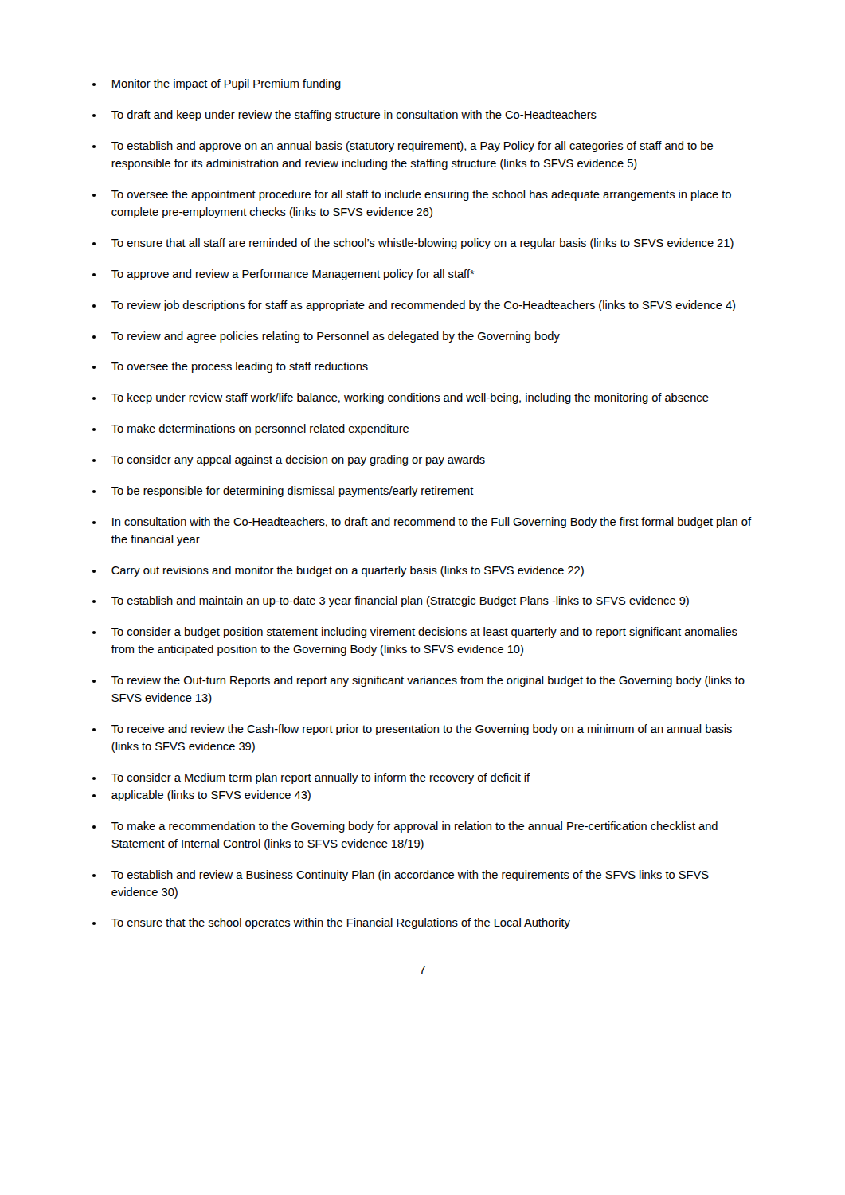Monitor the impact of Pupil Premium funding
To draft and keep under review the staffing structure in consultation with the Co-Headteachers
To establish and approve on an annual basis (statutory requirement), a Pay Policy for all categories of staff and to be responsible for its administration and review including the staffing structure (links to SFVS evidence 5)
To oversee the appointment procedure for all staff to include ensuring the school has adequate arrangements in place to complete pre-employment checks (links to SFVS evidence 26)
To ensure that all staff are reminded of the school’s whistle-blowing policy on a regular basis (links to SFVS evidence 21)
To approve and review a Performance Management policy for all staff*
To review job descriptions for staff as appropriate and recommended by the Co-Headteachers (links to SFVS evidence 4)
To review and agree policies relating to Personnel as delegated by the Governing body
To oversee the process leading to staff reductions
To keep under review staff work/life balance, working conditions and well-being, including the monitoring of absence
To make determinations on personnel related expenditure
To consider any appeal against a decision on pay grading or pay awards
To be responsible for determining dismissal payments/early retirement
In consultation with the Co-Headteachers, to draft and recommend to the Full Governing Body the first formal budget plan of the financial year
Carry out revisions and monitor the budget on a quarterly basis (links to SFVS evidence 22)
To establish and maintain an up-to-date 3 year financial plan (Strategic Budget Plans -links to SFVS evidence 9)
To consider a budget position statement including virement decisions at least quarterly and to report significant anomalies from the anticipated position to the Governing Body (links to SFVS evidence 10)
To review the Out-turn Reports and report any significant variances from the original budget to the Governing body (links to SFVS evidence 13)
To receive and review the Cash-flow report prior to presentation to the Governing body on a minimum of an annual basis (links to SFVS evidence 39)
To consider a Medium term plan report annually to inform the recovery of deficit if
applicable (links to SFVS evidence 43)
To make a recommendation to the Governing body for approval in relation to the annual Pre-certification checklist and Statement of Internal Control (links to SFVS evidence 18/19)
To establish and review a Business Continuity Plan (in accordance with the requirements of the SFVS links to SFVS evidence 30)
To ensure that the school operates within the Financial Regulations of the Local Authority
7